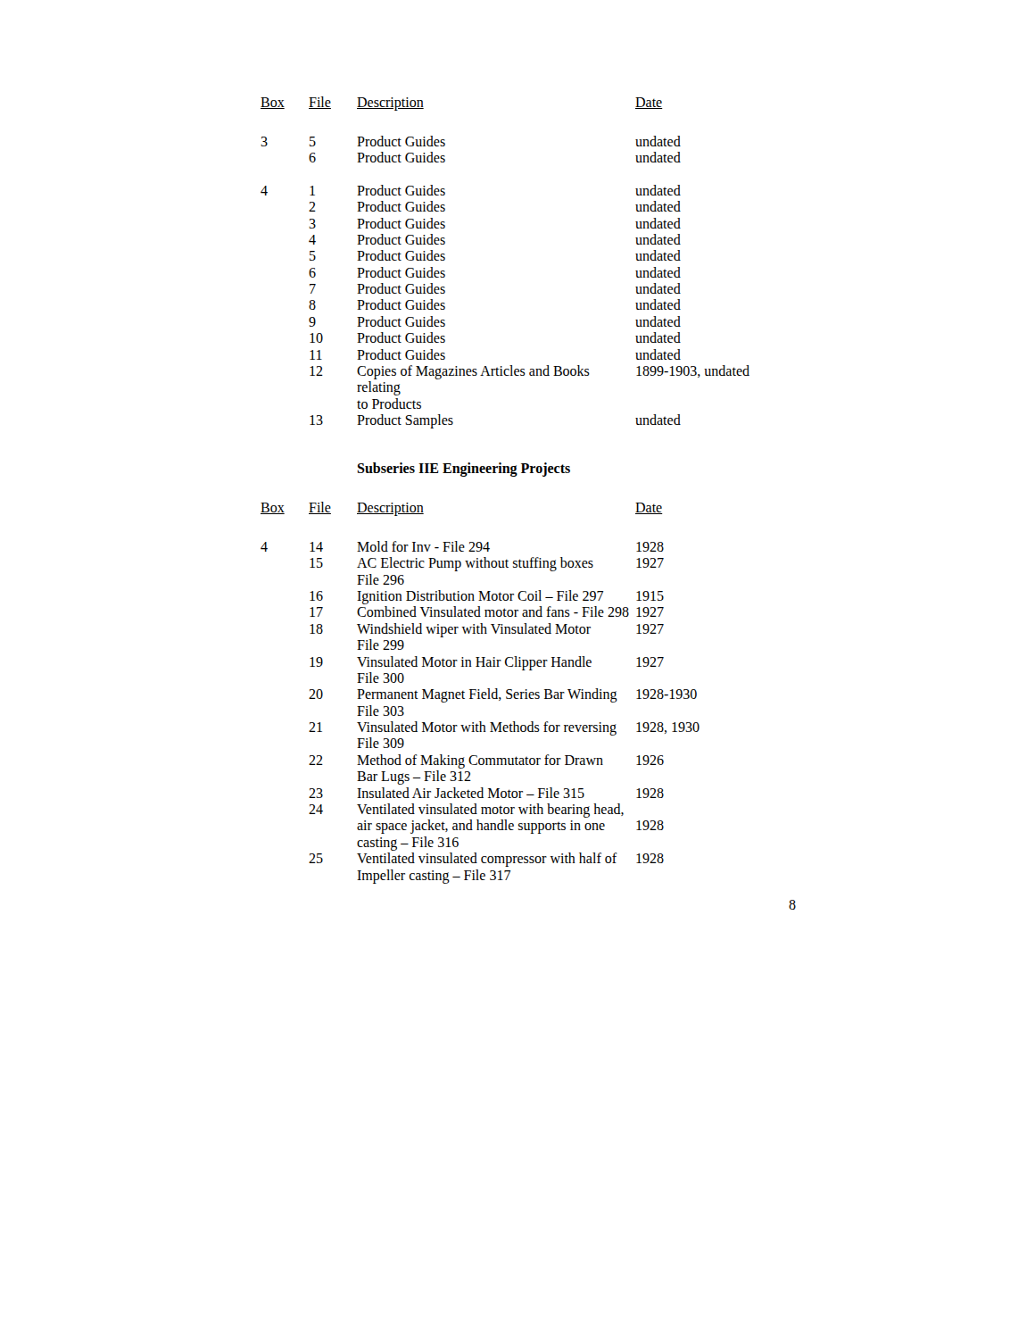| Box | File | Description | Date |
| --- | --- | --- | --- |
| 3 | 5 | Product Guides | undated |
| | 6 | Product Guides | undated |
| 4 | 1 | Product Guides | undated |
| | 2 | Product Guides | undated |
| | 3 | Product Guides | undated |
| | 4 | Product Guides | undated |
| | 5 | Product Guides | undated |
| | 6 | Product Guides | undated |
| | 7 | Product Guides | undated |
| | 8 | Product Guides | undated |
| | 9 | Product Guides | undated |
| | 10 | Product Guides | undated |
| | 11 | Product Guides | undated |
| | 12 | Copies of Magazines Articles and Books relating to Products | 1899-1903, undated |
| | 13 | Product Samples | undated |
| | Subseries IIE Engineering Projects |
| Box | File | Description | Date |
| 4 | 14 | Mold for Inv - File 294 | 1928 |
| | 15 | AC Electric Pump without stuffing boxes File 296 | 1927 |
| | 16 | Ignition Distribution Motor Coil – File 297 | 1915 |
| | 17 | Combined Vinsulated motor and fans - File 298 | 1927 |
| | 18 | Windshield wiper with Vinsulated Motor File 299 | 1927 |
| | 19 | Vinsulated Motor in Hair Clipper Handle File 300 | 1927 |
| | 20 | Permanent Magnet Field, Series Bar Winding File 303 | 1928-1930 |
| | 21 | Vinsulated Motor with Methods for reversing File 309 | 1928, 1930 |
| | 22 | Method of Making Commutator for Drawn Bar Lugs – File 312 | 1926 |
| | 23 | Insulated Air Jacketed Motor – File 315 | 1928 |
| | 24 | Ventilated vinsulated motor with bearing head, air space jacket, and handle supports in one casting – File 316 | 1928 |
| | 25 | Ventilated vinsulated compressor with half of Impeller casting – File 317 | 1928 |
8